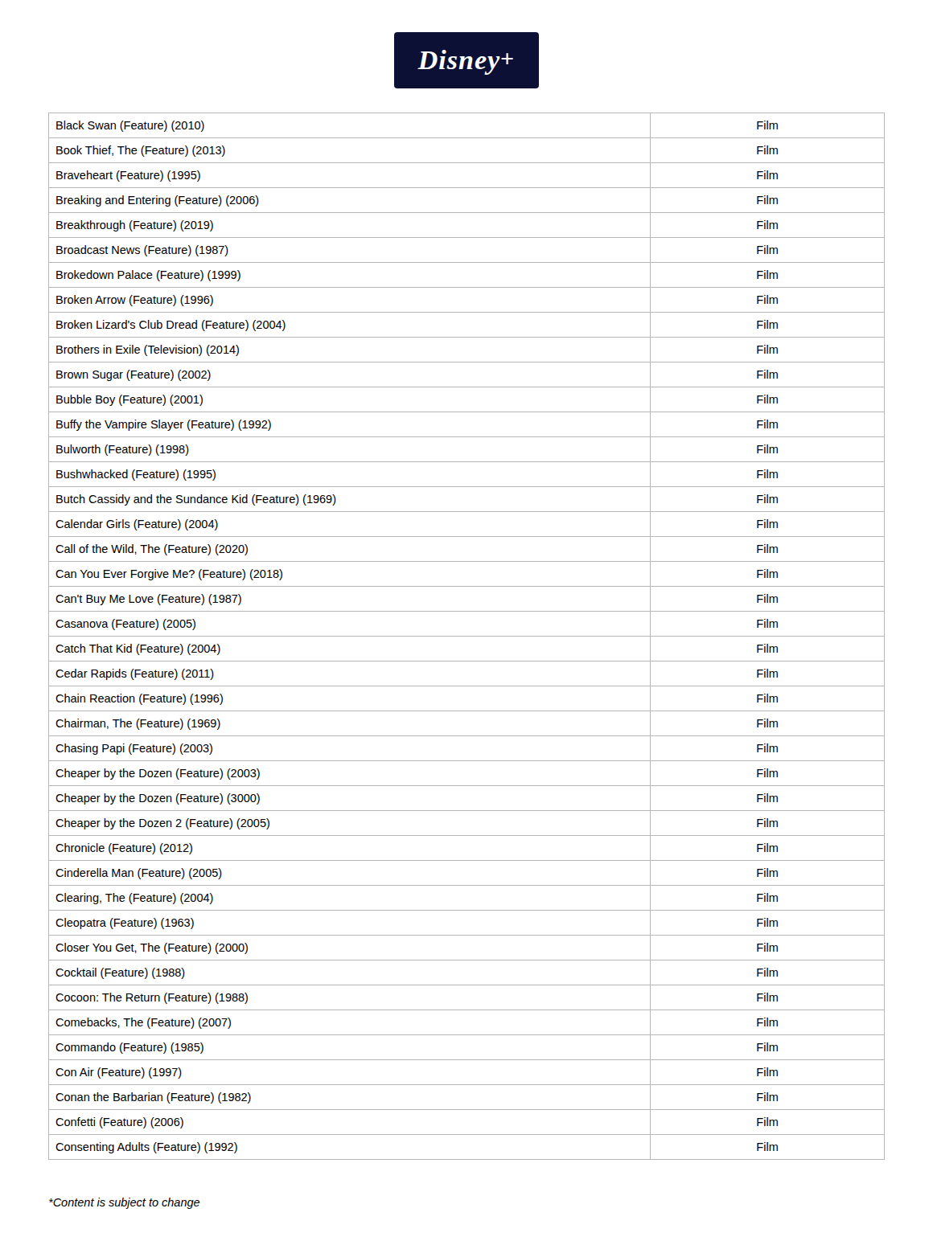Disney+
| Black Swan (Feature) (2010) | Film |
| Book Thief, The (Feature) (2013) | Film |
| Braveheart (Feature) (1995) | Film |
| Breaking and Entering (Feature) (2006) | Film |
| Breakthrough (Feature) (2019) | Film |
| Broadcast News (Feature) (1987) | Film |
| Brokedown Palace (Feature) (1999) | Film |
| Broken Arrow (Feature) (1996) | Film |
| Broken Lizard's Club Dread (Feature) (2004) | Film |
| Brothers in Exile (Television) (2014) | Film |
| Brown Sugar (Feature) (2002) | Film |
| Bubble Boy (Feature) (2001) | Film |
| Buffy the Vampire Slayer (Feature) (1992) | Film |
| Bulworth (Feature) (1998) | Film |
| Bushwhacked (Feature) (1995) | Film |
| Butch Cassidy and the Sundance Kid (Feature) (1969) | Film |
| Calendar Girls (Feature) (2004) | Film |
| Call of the Wild, The (Feature) (2020) | Film |
| Can You Ever Forgive Me? (Feature) (2018) | Film |
| Can't Buy Me Love (Feature) (1987) | Film |
| Casanova (Feature) (2005) | Film |
| Catch That Kid (Feature) (2004) | Film |
| Cedar Rapids (Feature) (2011) | Film |
| Chain Reaction (Feature) (1996) | Film |
| Chairman, The (Feature) (1969) | Film |
| Chasing Papi (Feature) (2003) | Film |
| Cheaper by the Dozen (Feature) (2003) | Film |
| Cheaper by the Dozen (Feature) (3000) | Film |
| Cheaper by the Dozen 2 (Feature) (2005) | Film |
| Chronicle (Feature) (2012) | Film |
| Cinderella Man (Feature) (2005) | Film |
| Clearing, The (Feature) (2004) | Film |
| Cleopatra (Feature) (1963) | Film |
| Closer You Get, The (Feature) (2000) | Film |
| Cocktail (Feature) (1988) | Film |
| Cocoon: The Return (Feature) (1988) | Film |
| Comebacks, The (Feature) (2007) | Film |
| Commando (Feature) (1985) | Film |
| Con Air (Feature) (1997) | Film |
| Conan the Barbarian (Feature) (1982) | Film |
| Confetti (Feature) (2006) | Film |
| Consenting Adults (Feature) (1992) | Film |
*Content is subject to change